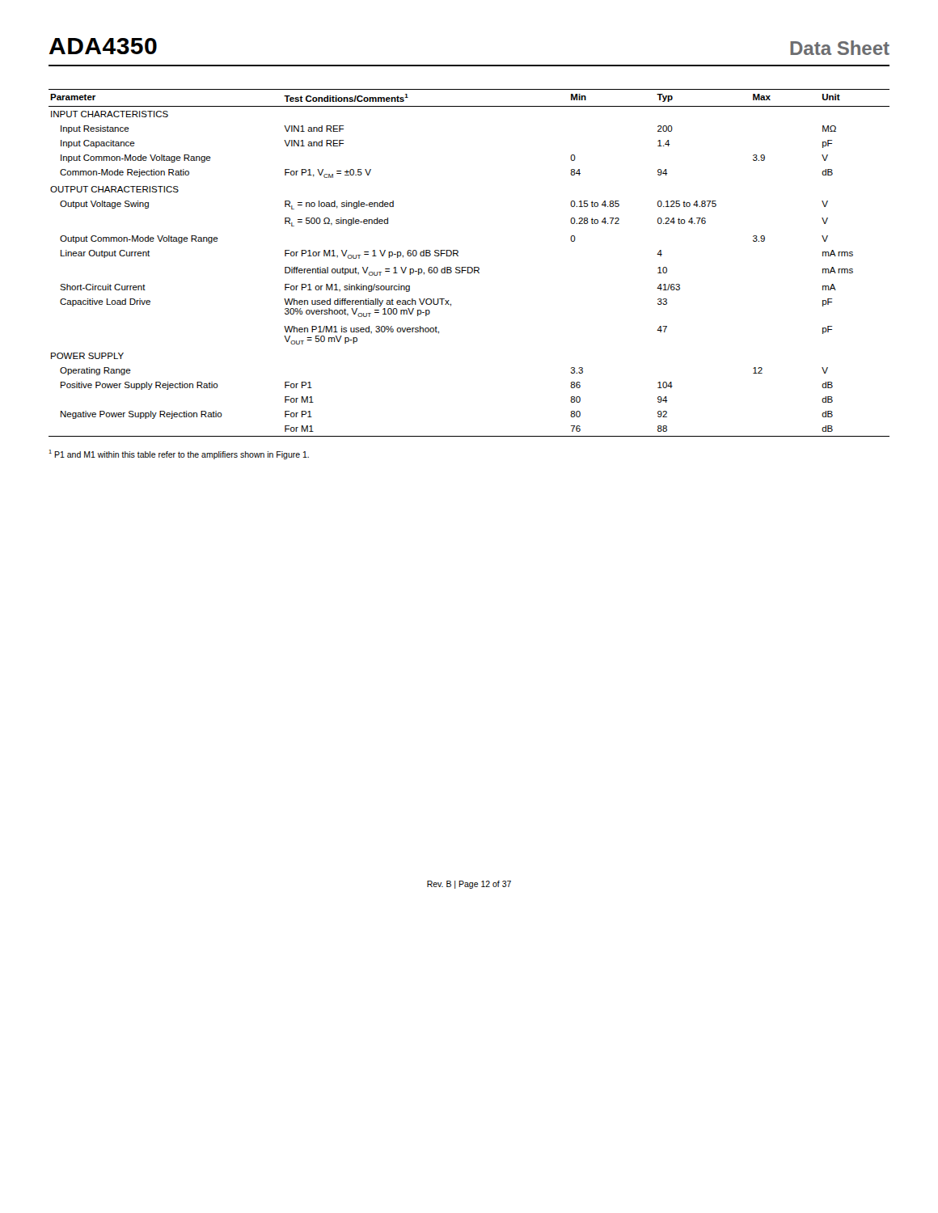ADA4350
Data Sheet
| Parameter | Test Conditions/Comments 1 | Min | Typ | Max | Unit |
| --- | --- | --- | --- | --- | --- |
| INPUT CHARACTERISTICS | | | | | |
| Input Resistance | VIN1 and REF | | 200 | | MΩ |
| Input Capacitance | VIN1 and REF | | 1.4 | | pF |
| Input Common-Mode Voltage Range | | 0 | | 3.9 | V |
| Common-Mode Rejection Ratio | For P1, V CM = ±0.5 V | 84 | 94 | | dB |
| OUTPUT CHARACTERISTICS | | | | | |
| Output Voltage Swing | R L = no load, single-ended | 0.15 to 4.85 | 0.125 to 4.875 | | V |
| | R L = 500 Ω, single-ended | 0.28 to 4.72 | 0.24 to 4.76 | | V |
| Output Common-Mode Voltage Range | | 0 | | 3.9 | V |
| Linear Output Current | For P1or M1, V OUT = 1 V p-p, 60 dB SFDR | | 4 | | mA rms |
| | Differential output, V OUT = 1 V p-p, 60 dB SFDR | | 10 | | mA rms |
| Short-Circuit Current | For P1 or M1, sinking/sourcing | | 41/63 | | mA |
| Capacitive Load Drive | When used differentially at each VOUTx, 30% overshoot, V OUT = 100 mV p-p | | 33 | | pF |
| | When P1/M1 is used, 30% overshoot, V OUT = 50 mV p-p | | 47 | | pF |
| POWER SUPPLY | | | | | |
| Operating Range | | 3.3 | | 12 | V |
| Positive Power Supply Rejection Ratio | For P1 | 86 | 104 | | dB |
| | For M1 | 80 | 94 | | dB |
| Negative Power Supply Rejection Ratio | For P1 | 80 | 92 | | dB |
| | For M1 | 76 | 88 | | dB |
1 P1 and M1 within this table refer to the amplifiers shown in Figure 1.
Rev. B | Page 12 of 37